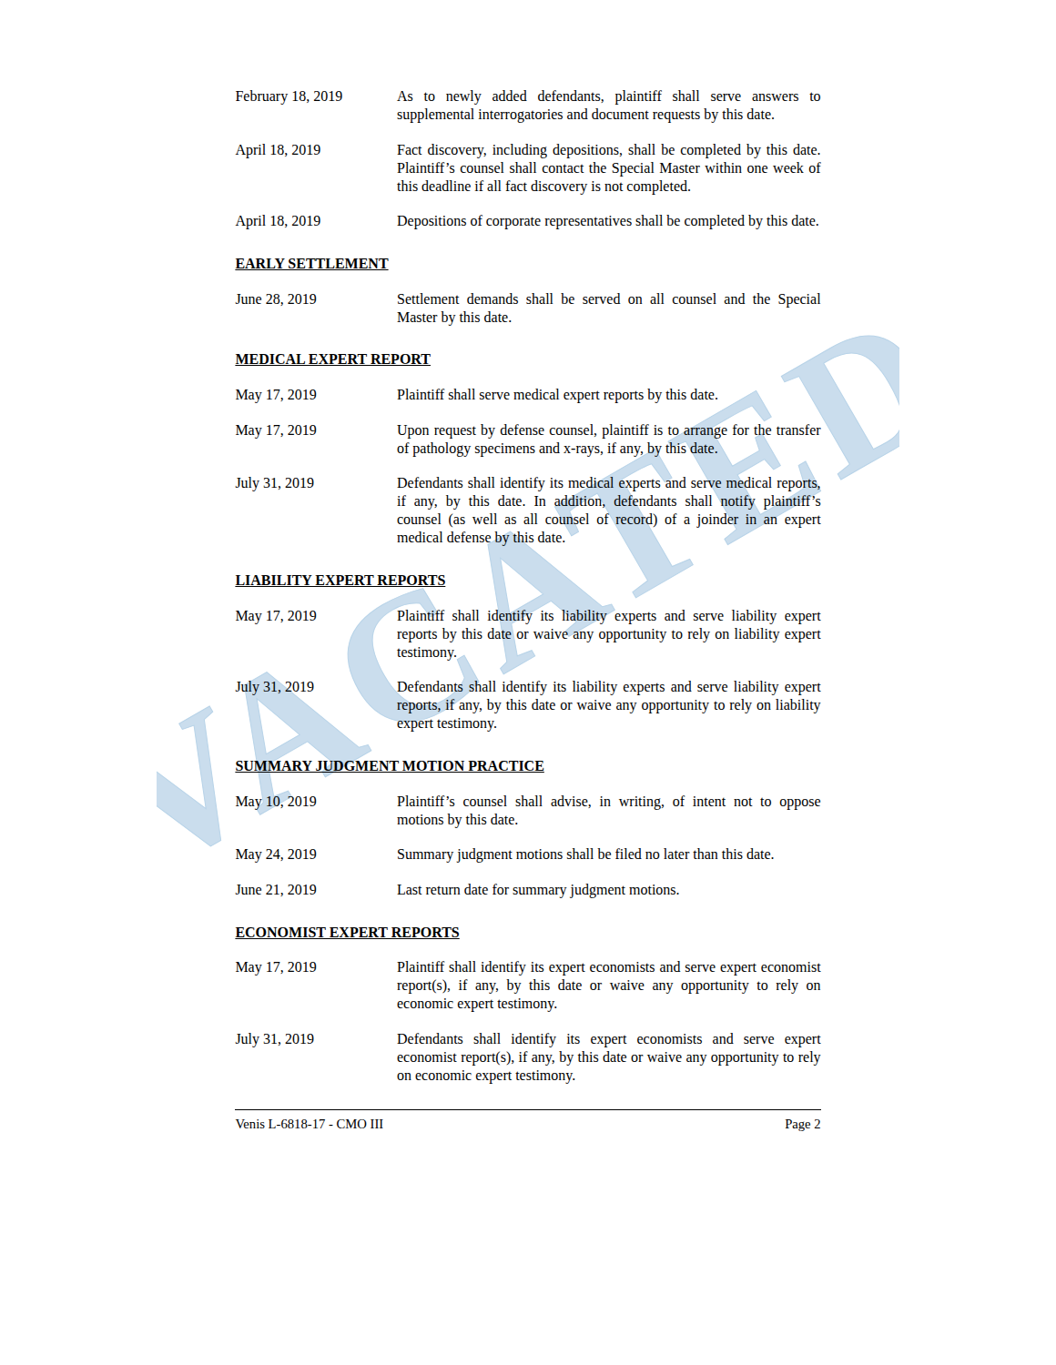VACATED
| February 18, 2019 | As to newly added defendants, plaintiff shall serve answers to supplemental interrogatories and document requests by this date. |
| April 18, 2019 | Fact discovery, including depositions, shall be completed by this date. Plaintiff’s counsel shall contact the Special Master within one week of this deadline if all fact discovery is not completed. |
| April 18, 2019 | Depositions of corporate representatives shall be completed by this date. |
Early Settlement
| June 28, 2019 | Settlement demands shall be served on all counsel and the Special Master by this date. |
Medical Expert Report
| May 17, 2019 | Plaintiff shall serve medical expert reports by this date. |
| May 17, 2019 | Upon request by defense counsel, plaintiff is to arrange for the transfer of pathology specimens and x-rays, if any, by this date. |
| July 31, 2019 | Defendants shall identify its medical experts and serve medical reports, if any, by this date. In addition, defendants shall notify plaintiff’s counsel (as well as all counsel of record) of a joinder in an expert medical defense by this date. |
Liability Expert Reports
| May 17, 2019 | Plaintiff shall identify its liability experts and serve liability expert reports by this date or waive any opportunity to rely on liability expert testimony. |
| July 31, 2019 | Defendants shall identify its liability experts and serve liability expert reports, if any, by this date or waive any opportunity to rely on liability expert testimony. |
Summary Judgment Motion Practice
| May 10, 2019 | Plaintiff’s counsel shall advise, in writing, of intent not to oppose motions by this date. |
| May 24, 2019 | Summary judgment motions shall be filed no later than this date. |
| June 21, 2019 | Last return date for summary judgment motions. |
Economist Expert Reports
| May 17, 2019 | Plaintiff shall identify its expert economists and serve expert economist report(s), if any, by this date or waive any opportunity to rely on economic expert testimony. |
| July 31, 2019 | Defendants shall identify its expert economists and serve expert economist report(s), if any, by this date or waive any opportunity to rely on economic expert testimony. |
Venis L-6818-17 - CMO III Page 2